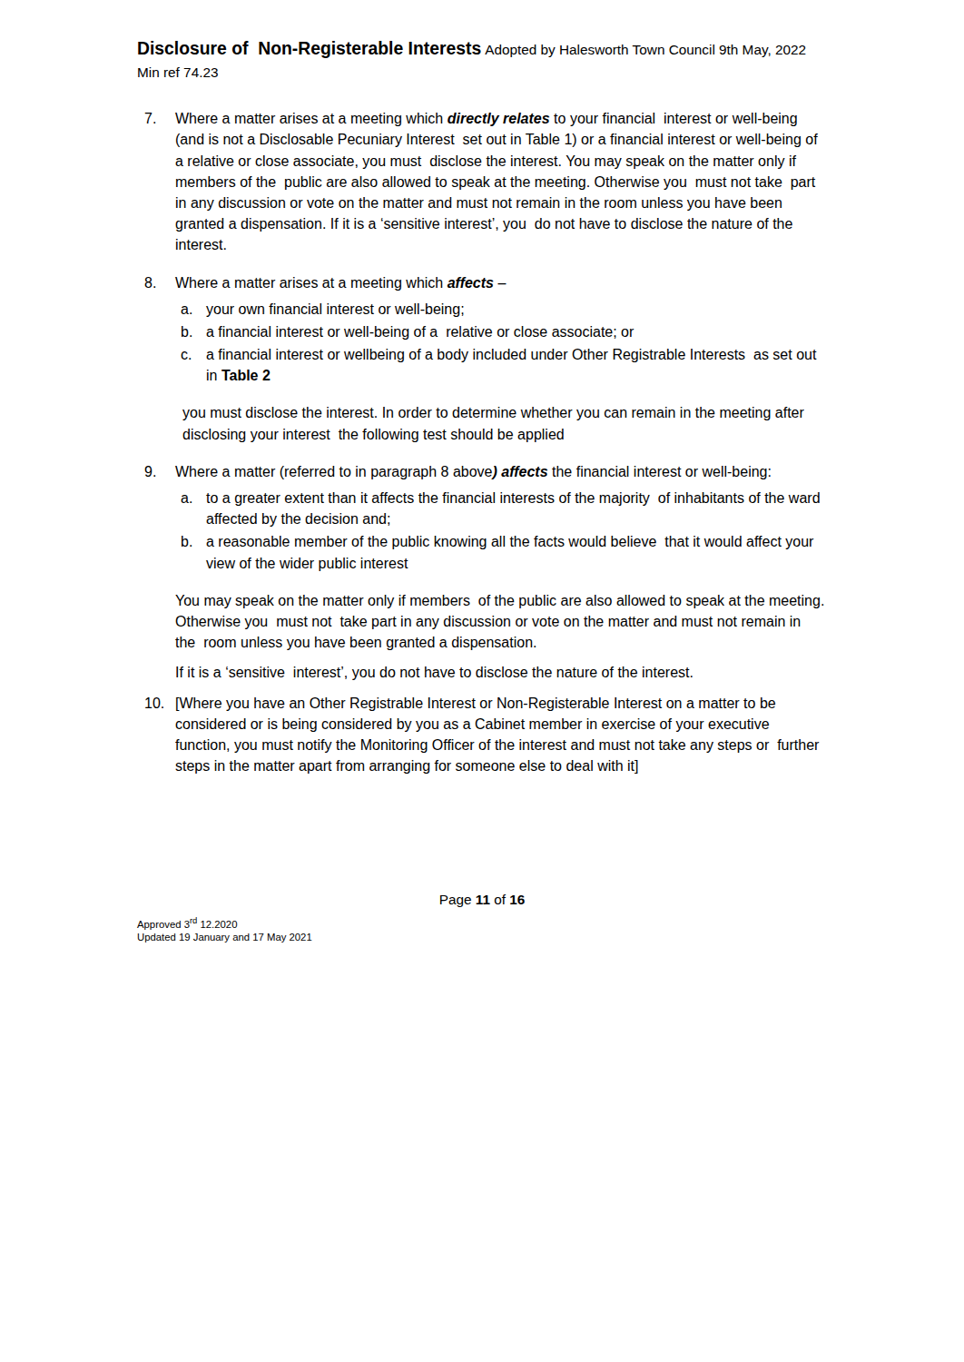Disclosure of Non-Registerable Interests
Adopted by Halesworth Town Council 9th May, 2022 Min ref 74.23
Where a matter arises at a meeting which directly relates to your financial interest or well-being (and is not a Disclosable Pecuniary Interest set out in Table 1) or a financial interest or well-being of a relative or close associate, you must disclose the interest. You may speak on the matter only if members of the public are also allowed to speak at the meeting. Otherwise you must not take part in any discussion or vote on the matter and must not remain in the room unless you have been granted a dispensation. If it is a ‘sensitive interest’, you do not have to disclose the nature of the interest.
Where a matter arises at a meeting which affects –
your own financial interest or well-being;
a financial interest or well-being of a relative or close associate; or
a financial interest or wellbeing of a body included under Other Registrable Interests as set out in Table 2
you must disclose the interest. In order to determine whether you can remain in the meeting after disclosing your interest the following test should be applied
Where a matter (referred to in paragraph 8 above) affects the financial interest or well-being:
to a greater extent than it affects the financial interests of the majority of inhabitants of the ward affected by the decision and;
a reasonable member of the public knowing all the facts would believe that it would affect your view of the wider public interest
You may speak on the matter only if members of the public are also allowed to speak at the meeting. Otherwise you must not take part in any discussion or vote on the matter and must not remain in the room unless you have been granted a dispensation.
If it is a ‘sensitive interest’, you do not have to disclose the nature of the interest.
[Where you have an Other Registrable Interest or Non-Registerable Interest on a matter to be considered or is being considered by you as a Cabinet member in exercise of your executive function, you must notify the Monitoring Officer of the interest and must not take any steps or further steps in the matter apart from arranging for someone else to deal with it]
Page 11 of 16
Approved 3rd 12.2020
Updated 19 January and 17 May 2021